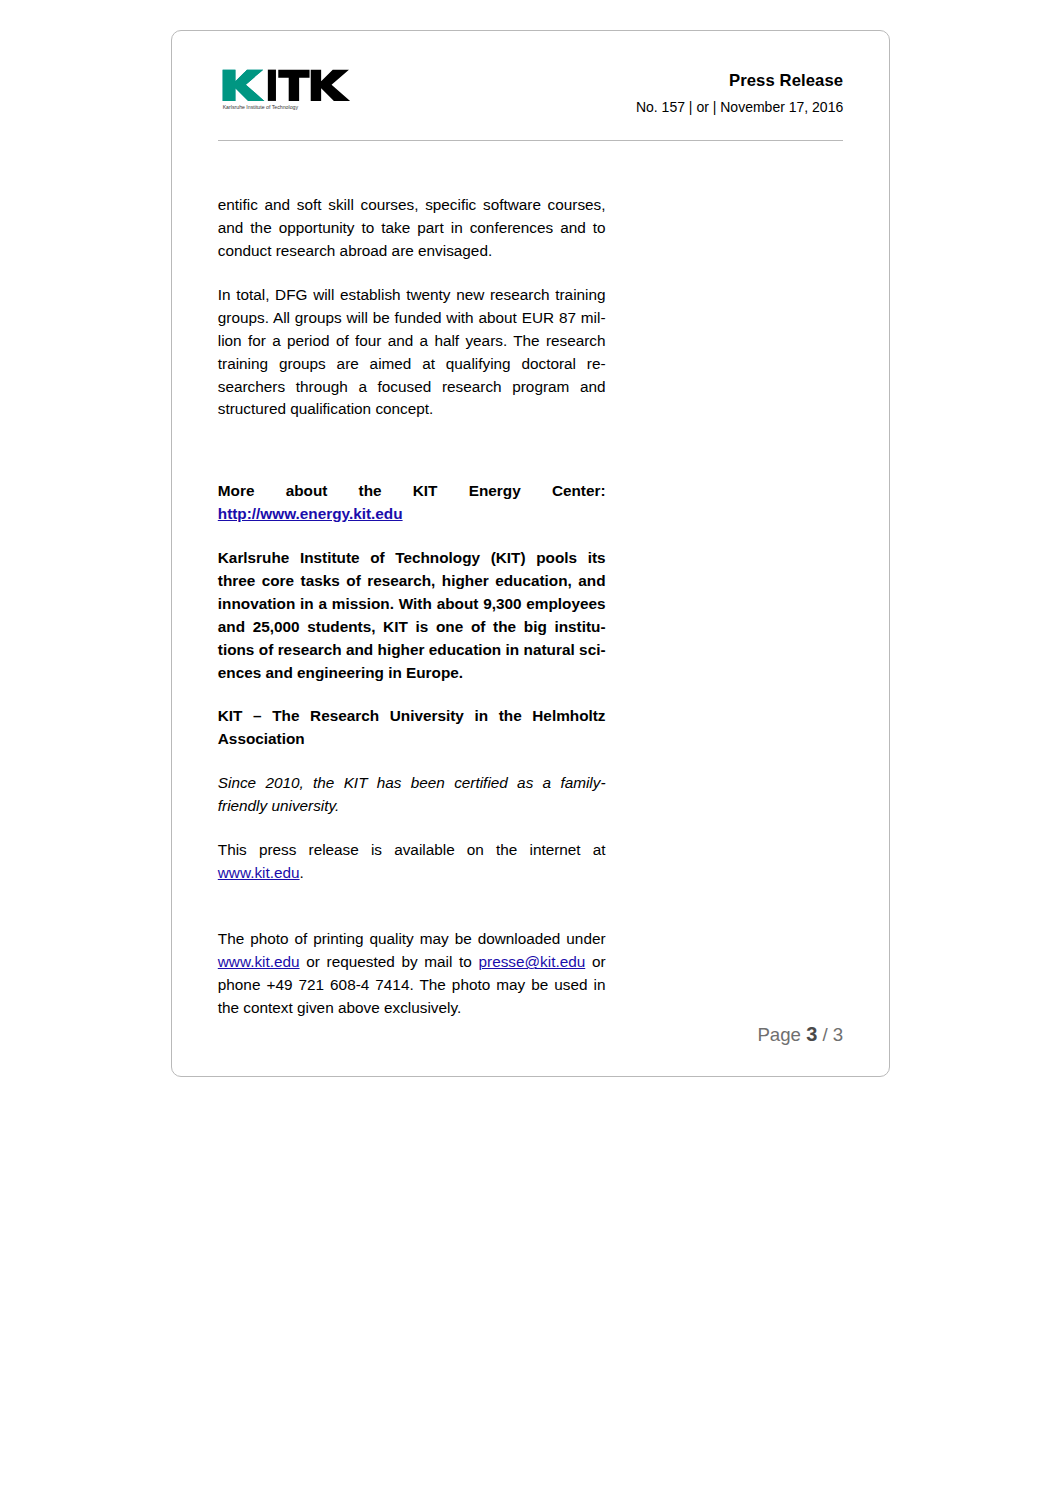Karlsruhe Institute of Technology
Press Release
No. 157 | or | November 17, 2016
entific and soft skill courses, specific software courses, and the opportunity to take part in conferences and to conduct research abroad are envisaged.
In total, DFG will establish twenty new research training groups. All groups will be funded with about EUR 87 million for a period of four and a half years. The research training groups are aimed at qualifying doctoral researchers through a focused research program and structured qualification concept.
More about the KIT Energy Center: http://www.energy.kit.edu
Karlsruhe Institute of Technology (KIT) pools its three core tasks of research, higher education, and innovation in a mission. With about 9,300 employees and 25,000 students, KIT is one of the big institutions of research and higher education in natural sciences and engineering in Europe.
KIT – The Research University in the Helmholtz Association
Since 2010, the KIT has been certified as a family-friendly university.
This press release is available on the internet at www.kit.edu.
The photo of printing quality may be downloaded under www.kit.edu or requested by mail to presse@kit.edu or phone +49 721 608-4 7414. The photo may be used in the context given above exclusively.
Page 3 / 3